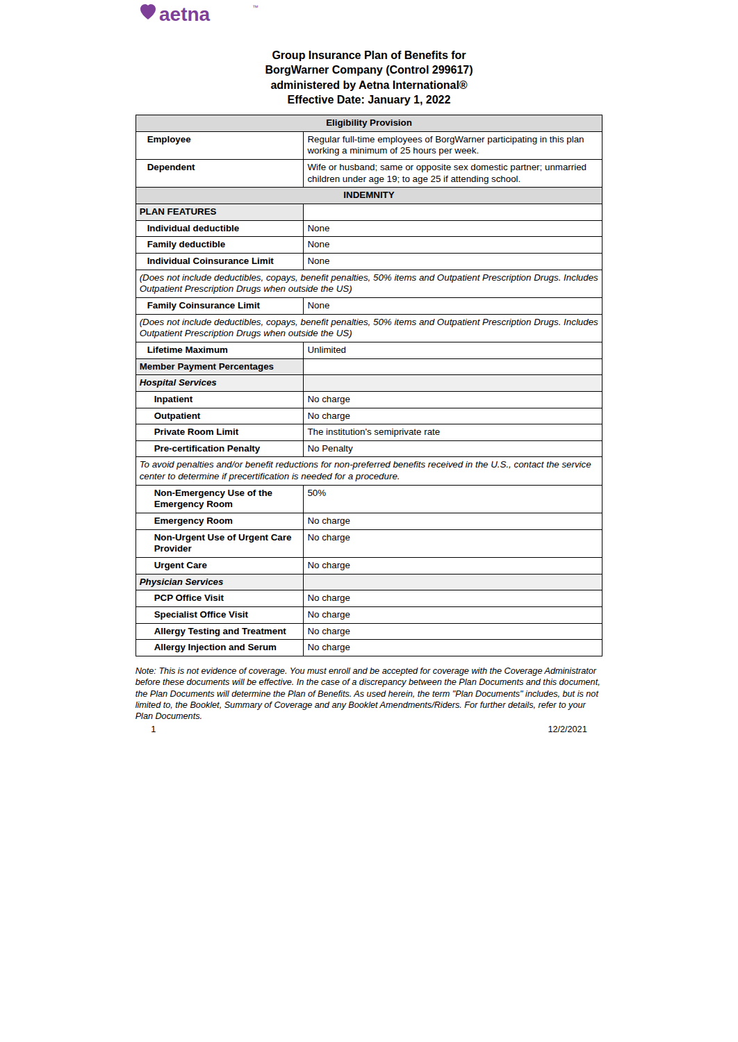aetna ™
Group Insurance Plan of Benefits for
BorgWarner Company (Control 299617)
administered by Aetna International®
Effective Date: January 1, 2022
| Eligibility Provision |
| Employee | Regular full-time employees of BorgWarner participating in this plan working a minimum of 25 hours per week. |
| Dependent | Wife or husband; same or opposite sex domestic partner; unmarried children under age 19; to age 25 if attending school. |
| INDEMNITY |
| PLAN FEATURES | |
| Individual deductible | None |
| Family deductible | None |
| Individual Coinsurance Limit | None |
| (Does not include deductibles, copays, benefit penalties, 50% items and Outpatient Prescription Drugs. Includes Outpatient Prescription Drugs when outside the US) |
| Family Coinsurance Limit | None |
| (Does not include deductibles, copays, benefit penalties, 50% items and Outpatient Prescription Drugs. Includes Outpatient Prescription Drugs when outside the US) |
| Lifetime Maximum | Unlimited |
| Member Payment Percentages | |
| Hospital Services | |
| Inpatient | No charge |
| Outpatient | No charge |
| Private Room Limit | The institution's semiprivate rate |
| Pre-certification Penalty | No Penalty |
| To avoid penalties and/or benefit reductions for non-preferred benefits received in the U.S., contact the service center to determine if precertification is needed for a procedure. |
| Non-Emergency Use of the Emergency Room | 50% |
| Emergency Room | No charge |
| Non-Urgent Use of Urgent Care Provider | No charge |
| Urgent Care | No charge |
| Physician Services | |
| PCP Office Visit | No charge |
| Specialist Office Visit | No charge |
| Allergy Testing and Treatment | No charge |
| Allergy Injection and Serum | No charge |
Note: This is not evidence of coverage. You must enroll and be accepted for coverage with the Coverage Administrator before these documents will be effective. In the case of a discrepancy between the Plan Documents and this document, the Plan Documents will determine the Plan of Benefits. As used herein, the term "Plan Documents" includes, but is not limited to, the Booklet, Summary of Coverage and any Booklet Amendments/Riders. For further details, refer to your Plan Documents.
1 12/2/2021